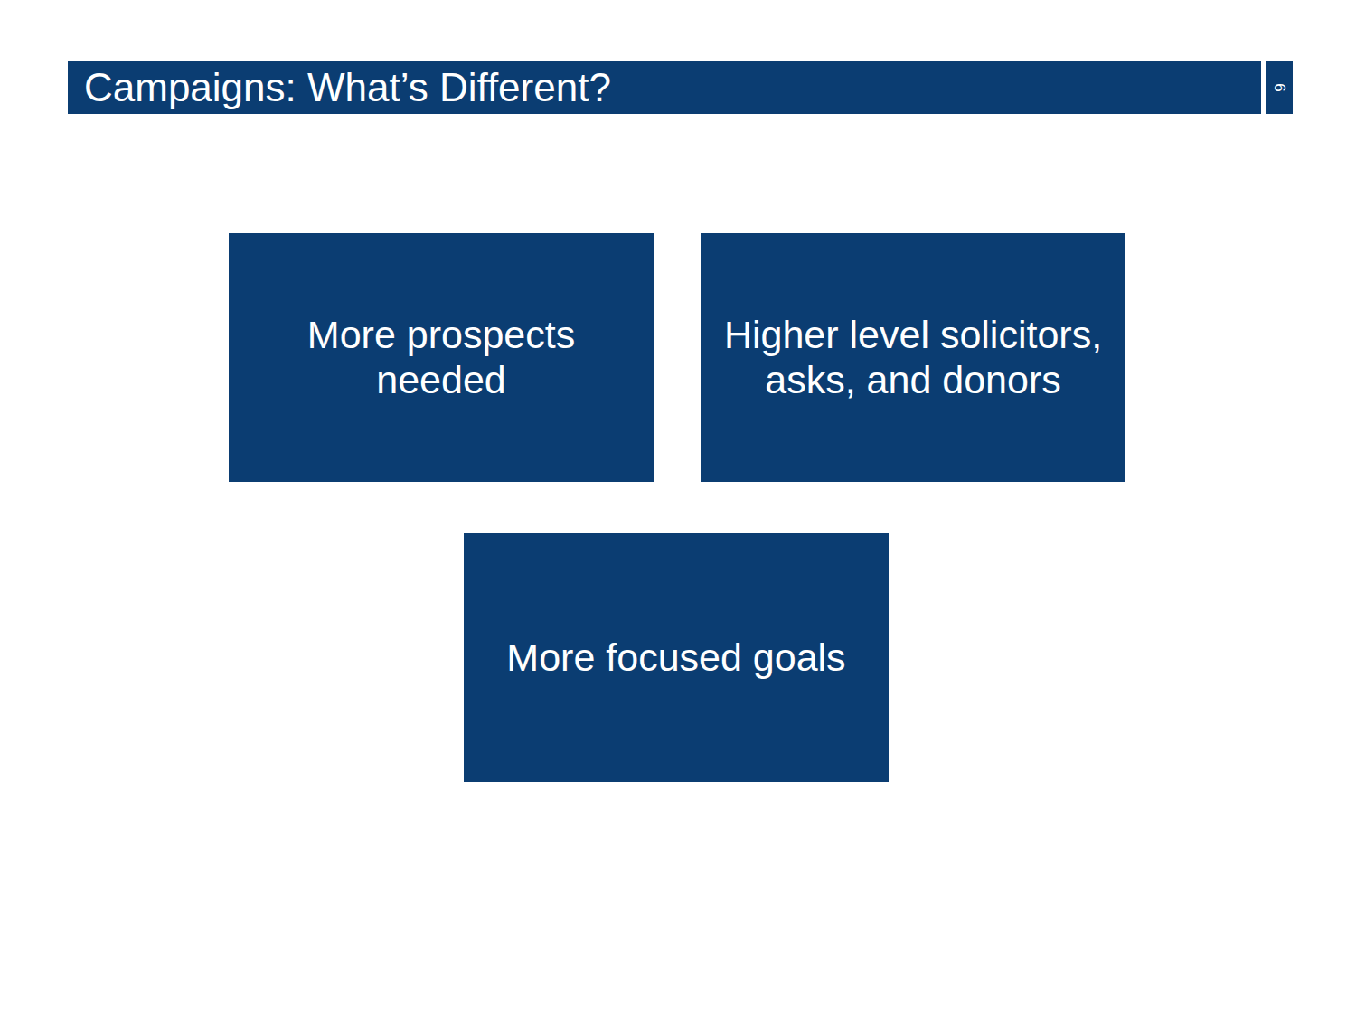Campaigns: What’s Different?
6
More prospects needed
Higher level solicitors, asks, and donors
More focused goals